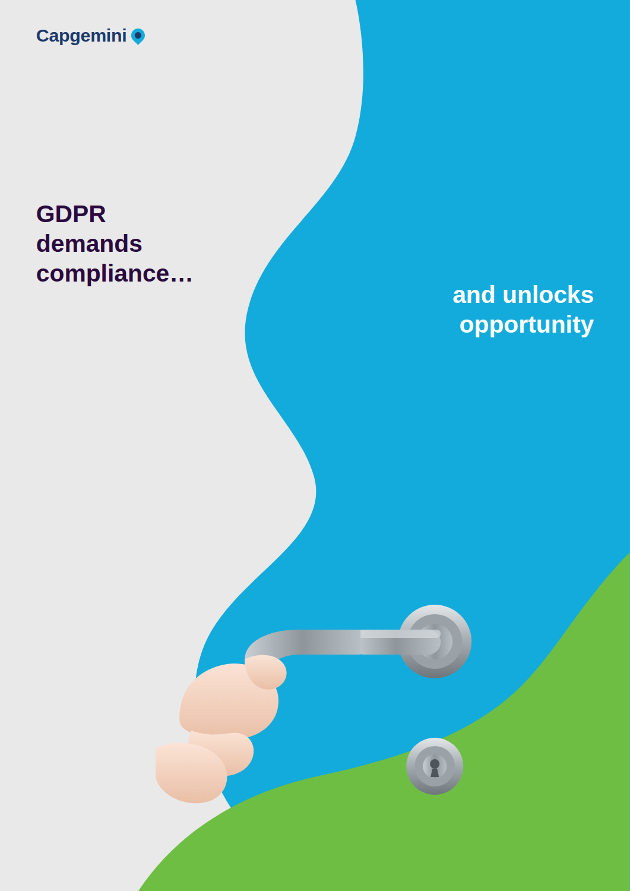Capgemini
GDPR
demands
compliance…
and unlocks
opportunity